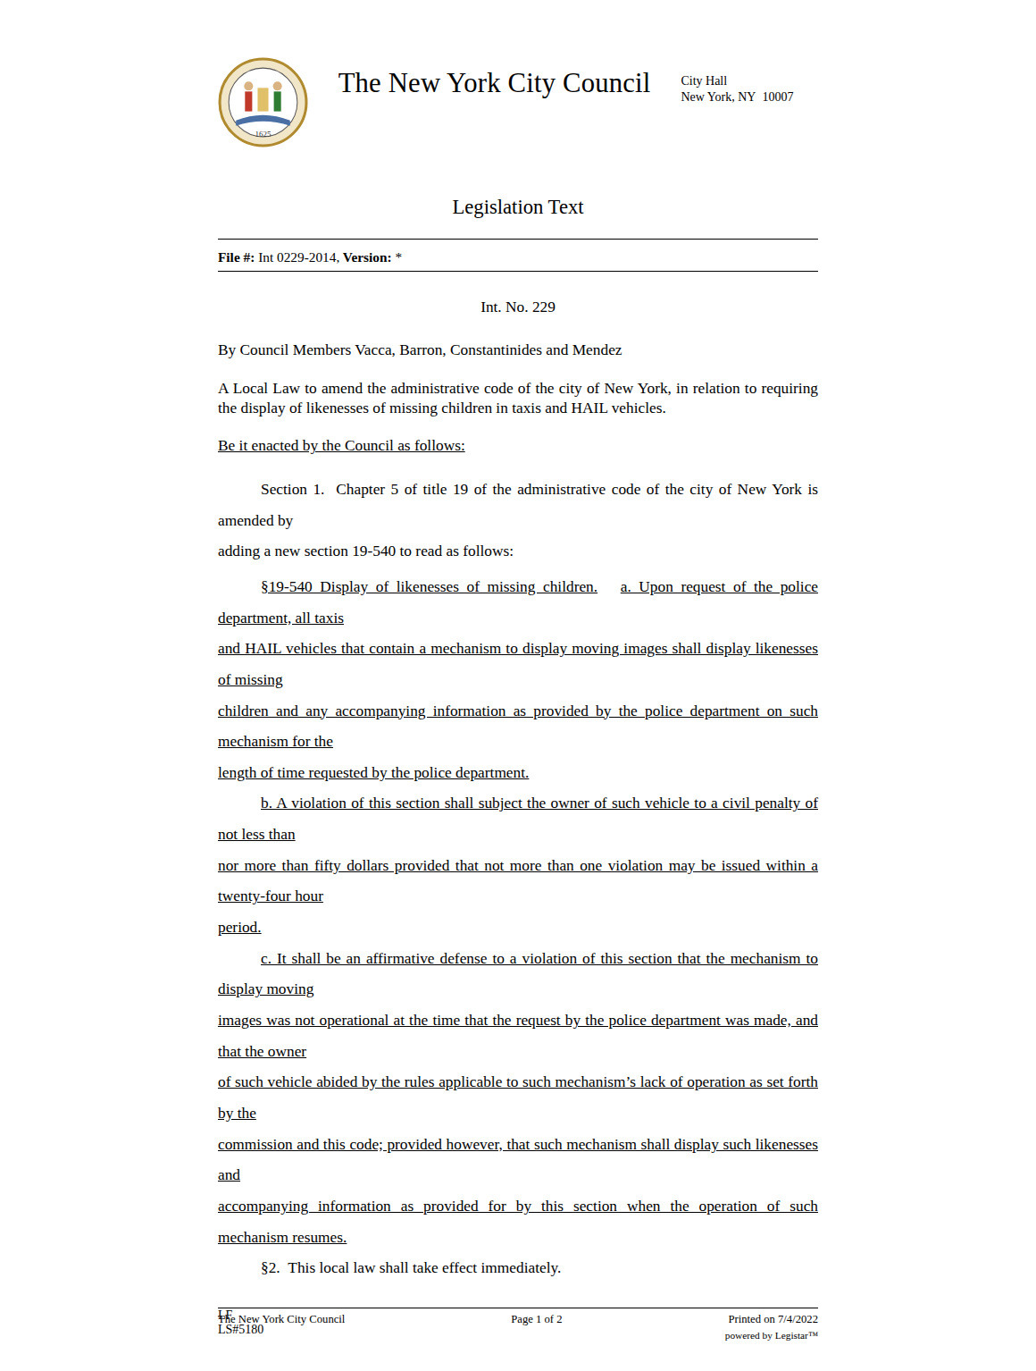The New York City Council
City Hall New York, NY 10007
Legislation Text
File #: Int 0229-2014, Version: *
Int. No. 229
By Council Members Vacca, Barron, Constantinides and Mendez
A Local Law to amend the administrative code of the city of New York, in relation to requiring the display of likenesses of missing children in taxis and HAIL vehicles.
Be it enacted by the Council as follows:
Section 1. Chapter 5 of title 19 of the administrative code of the city of New York is amended by
adding a new section 19-540 to read as follows:
§19-540 Display of likenesses of missing children. a. Upon request of the police department, all taxis
and HAIL vehicles that contain a mechanism to display moving images shall display likenesses of missing
children and any accompanying information as provided by the police department on such mechanism for the
length of time requested by the police department.
b. A violation of this section shall subject the owner of such vehicle to a civil penalty of not less than
nor more than fifty dollars provided that not more than one violation may be issued within a twenty-four hour
period.
c. It shall be an affirmative defense to a violation of this section that the mechanism to display moving
images was not operational at the time that the request by the police department was made, and that the owner
of such vehicle abided by the rules applicable to such mechanism’s lack of operation as set forth by the
commission and this code; provided however, that such mechanism shall display such likenesses and
accompanying information as provided for by this section when the operation of such mechanism resumes.
§2. This local law shall take effect immediately.
LF
LS#5180
The New York City Council
Page 1 of 2
Printed on 7/4/2022
powered by Legistar™